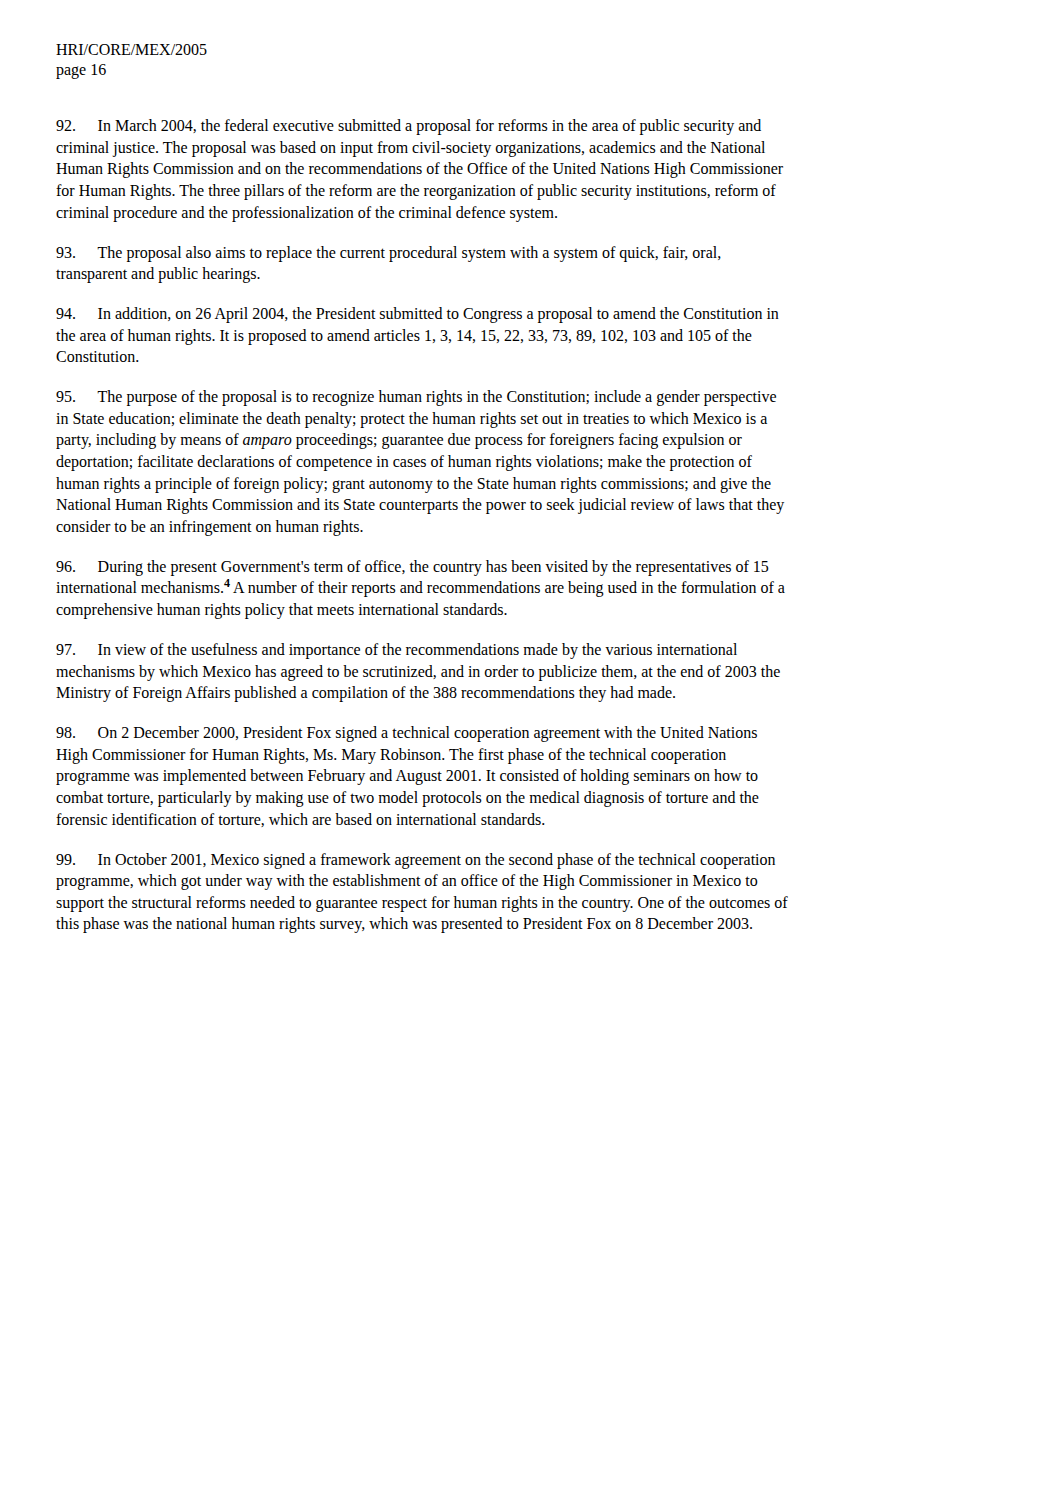HRI/CORE/MEX/2005
page 16
92. In March 2004, the federal executive submitted a proposal for reforms in the area of public security and criminal justice. The proposal was based on input from civil-society organizations, academics and the National Human Rights Commission and on the recommendations of the Office of the United Nations High Commissioner for Human Rights. The three pillars of the reform are the reorganization of public security institutions, reform of criminal procedure and the professionalization of the criminal defence system.
93. The proposal also aims to replace the current procedural system with a system of quick, fair, oral, transparent and public hearings.
94. In addition, on 26 April 2004, the President submitted to Congress a proposal to amend the Constitution in the area of human rights. It is proposed to amend articles 1, 3, 14, 15, 22, 33, 73, 89, 102, 103 and 105 of the Constitution.
95. The purpose of the proposal is to recognize human rights in the Constitution; include a gender perspective in State education; eliminate the death penalty; protect the human rights set out in treaties to which Mexico is a party, including by means of amparo proceedings; guarantee due process for foreigners facing expulsion or deportation; facilitate declarations of competence in cases of human rights violations; make the protection of human rights a principle of foreign policy; grant autonomy to the State human rights commissions; and give the National Human Rights Commission and its State counterparts the power to seek judicial review of laws that they consider to be an infringement on human rights.
96. During the present Government's term of office, the country has been visited by the representatives of 15 international mechanisms.4 A number of their reports and recommendations are being used in the formulation of a comprehensive human rights policy that meets international standards.
97. In view of the usefulness and importance of the recommendations made by the various international mechanisms by which Mexico has agreed to be scrutinized, and in order to publicize them, at the end of 2003 the Ministry of Foreign Affairs published a compilation of the 388 recommendations they had made.
98. On 2 December 2000, President Fox signed a technical cooperation agreement with the United Nations High Commissioner for Human Rights, Ms. Mary Robinson. The first phase of the technical cooperation programme was implemented between February and August 2001. It consisted of holding seminars on how to combat torture, particularly by making use of two model protocols on the medical diagnosis of torture and the forensic identification of torture, which are based on international standards.
99. In October 2001, Mexico signed a framework agreement on the second phase of the technical cooperation programme, which got under way with the establishment of an office of the High Commissioner in Mexico to support the structural reforms needed to guarantee respect for human rights in the country. One of the outcomes of this phase was the national human rights survey, which was presented to President Fox on 8 December 2003.